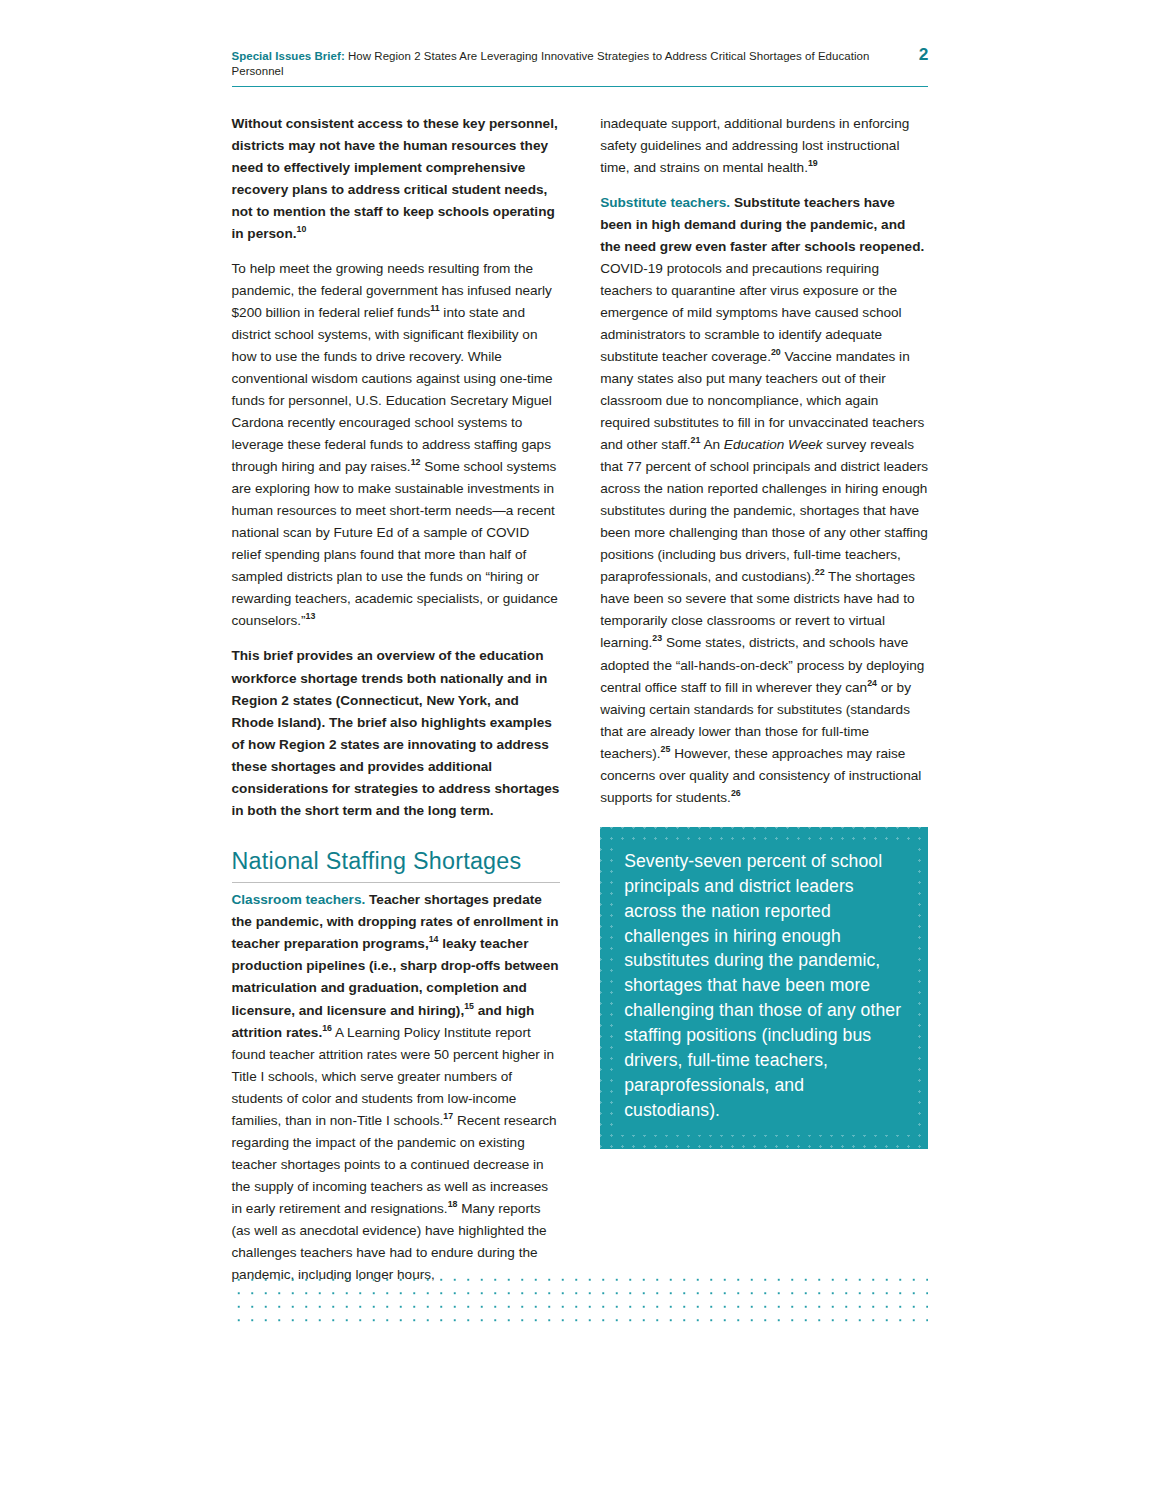Special Issues Brief: How Region 2 States Are Leveraging Innovative Strategies to Address Critical Shortages of Education Personnel
2
Without consistent access to these key personnel, districts may not have the human resources they need to effectively implement comprehensive recovery plans to address critical student needs, not to mention the staff to keep schools operating in person.10
To help meet the growing needs resulting from the pandemic, the federal government has infused nearly $200 billion in federal relief funds11 into state and district school systems, with significant flexibility on how to use the funds to drive recovery. While conventional wisdom cautions against using one-time funds for personnel, U.S. Education Secretary Miguel Cardona recently encouraged school systems to leverage these federal funds to address staffing gaps through hiring and pay raises.12 Some school systems are exploring how to make sustainable investments in human resources to meet short-term needs—a recent national scan by Future Ed of a sample of COVID relief spending plans found that more than half of sampled districts plan to use the funds on “hiring or rewarding teachers, academic specialists, or guidance counselors.”13
This brief provides an overview of the education workforce shortage trends both nationally and in Region 2 states (Connecticut, New York, and Rhode Island). The brief also highlights examples of how Region 2 states are innovating to address these shortages and provides additional considerations for strategies to address shortages in both the short term and the long term.
National Staffing Shortages
Classroom teachers. Teacher shortages predate the pandemic, with dropping rates of enrollment in teacher preparation programs,14 leaky teacher production pipelines (i.e., sharp drop-offs between matriculation and graduation, completion and licensure, and licensure and hiring),15 and high attrition rates.16 A Learning Policy Institute report found teacher attrition rates were 50 percent higher in Title I schools, which serve greater numbers of students of color and students from low-income families, than in non-Title I schools.17 Recent research regarding the impact of the pandemic on existing teacher shortages points to a continued decrease in the supply of incoming teachers as well as increases in early retirement and resignations.18 Many reports (as well as anecdotal evidence) have highlighted the challenges teachers have had to endure during the pandemic, including longer hours,
inadequate support, additional burdens in enforcing safety guidelines and addressing lost instructional time, and strains on mental health.19
Substitute teachers. Substitute teachers have been in high demand during the pandemic, and the need grew even faster after schools reopened. COVID-19 protocols and precautions requiring teachers to quarantine after virus exposure or the emergence of mild symptoms have caused school administrators to scramble to identify adequate substitute teacher coverage.20 Vaccine mandates in many states also put many teachers out of their classroom due to noncompliance, which again required substitutes to fill in for unvaccinated teachers and other staff.21 An Education Week survey reveals that 77 percent of school principals and district leaders across the nation reported challenges in hiring enough substitutes during the pandemic, shortages that have been more challenging than those of any other staffing positions (including bus drivers, full-time teachers, paraprofessionals, and custodians).22 The shortages have been so severe that some districts have had to temporarily close classrooms or revert to virtual learning.23 Some states, districts, and schools have adopted the “all-hands-on-deck” process by deploying central office staff to fill in wherever they can24 or by waiving certain standards for substitutes (standards that are already lower than those for full-time teachers).25 However, these approaches may raise concerns over quality and consistency of instructional supports for students.26
Seventy-seven percent of school principals and district leaders across the nation reported challenges in hiring enough substitutes during the pandemic, shortages that have been more challenging than those of any other staffing positions (including bus drivers, full-time teachers, paraprofessionals, and custodians).